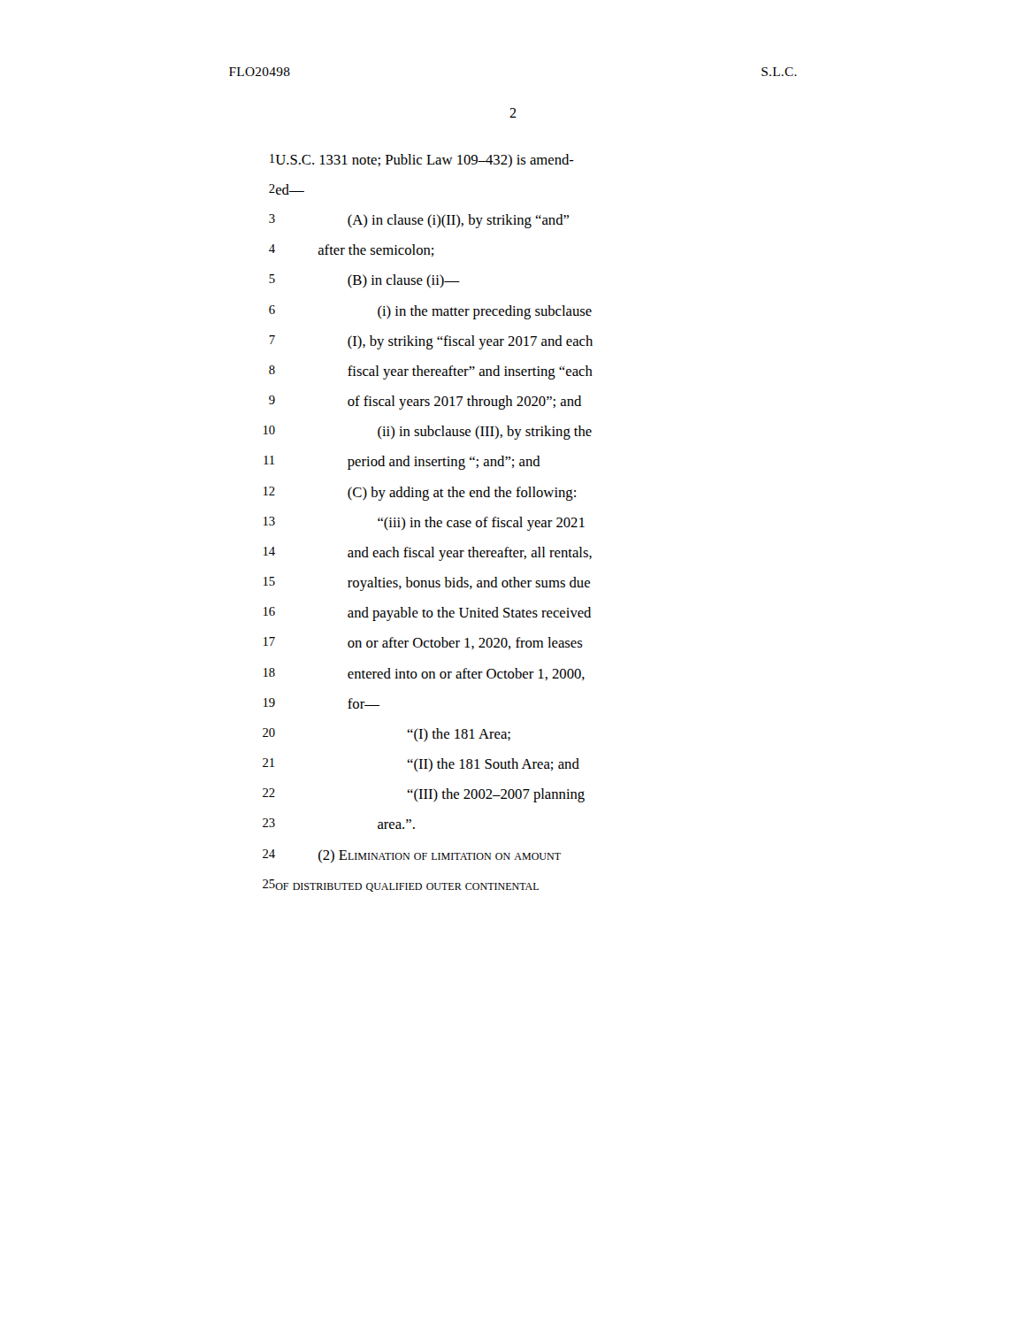FLO20498 S.L.C.
2
| 1 | U.S.C. 1331 note; Public Law 109–432) is amend- |
| 2 | ed— |
| 3 | (A) in clause (i)(II), by striking “and” |
| 4 | after the semicolon; |
| 5 | (B) in clause (ii)— |
| 6 | (i) in the matter preceding subclause |
| 7 | (I), by striking “fiscal year 2017 and each |
| 8 | fiscal year thereafter” and inserting “each |
| 9 | of fiscal years 2017 through 2020”; and |
| 10 | (ii) in subclause (III), by striking the |
| 11 | period and inserting “; and”; and |
| 12 | (C) by adding at the end the following: |
| 13 | “(iii) in the case of fiscal year 2021 |
| 14 | and each fiscal year thereafter, all rentals, |
| 15 | royalties, bonus bids, and other sums due |
| 16 | and payable to the United States received |
| 17 | on or after October 1, 2020, from leases |
| 18 | entered into on or after October 1, 2000, |
| 19 | for— |
| 20 | “(I) the 181 Area; |
| 21 | “(II) the 181 South Area; and |
| 22 | “(III) the 2002–2007 planning |
| 23 | area.”. |
| 24 | (2) Elimination of limitation on amount |
| 25 | of distributed qualified outer continental |